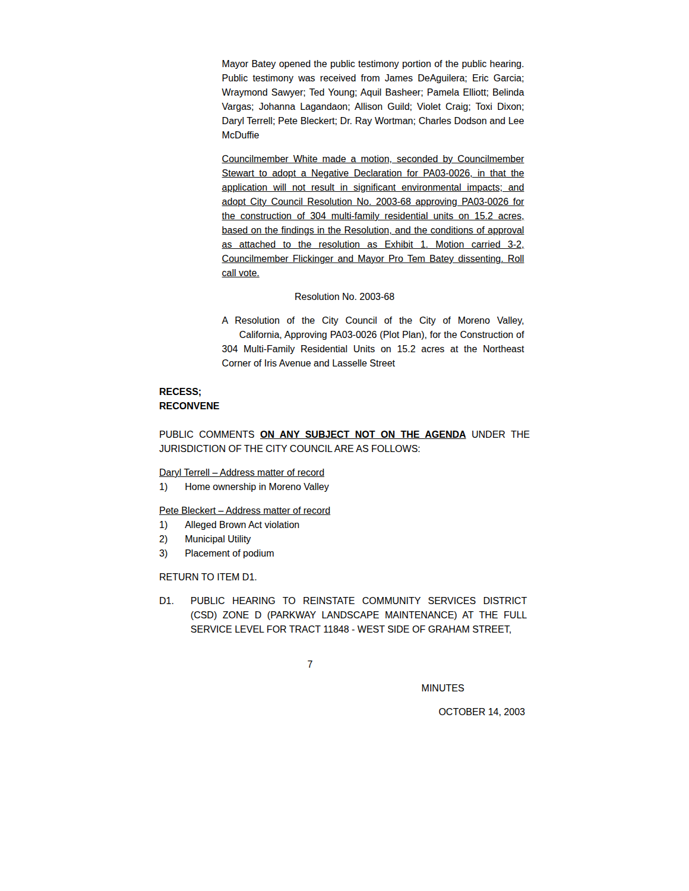Mayor Batey opened the public testimony portion of the public hearing. Public testimony was received from James DeAguilera; Eric Garcia; Wraymond Sawyer; Ted Young; Aquil Basheer; Pamela Elliott; Belinda Vargas; Johanna Lagandaon; Allison Guild; Violet Craig; Toxi Dixon; Daryl Terrell; Pete Bleckert; Dr. Ray Wortman; Charles Dodson and Lee McDuffie
Councilmember White made a motion, seconded by Councilmember Stewart to adopt a Negative Declaration for PA03-0026, in that the application will not result in significant environmental impacts; and adopt City Council Resolution No. 2003-68 approving PA03-0026 for the construction of 304 multi-family residential units on 15.2 acres, based on the findings in the Resolution, and the conditions of approval as attached to the resolution as Exhibit 1. Motion carried 3-2, Councilmember Flickinger and Mayor Pro Tem Batey dissenting. Roll call vote.
Resolution No. 2003-68
A Resolution of the City Council of the City of Moreno Valley, California, Approving PA03-0026 (Plot Plan), for the Construction of 304 Multi-Family Residential Units on 15.2 acres at the Northeast Corner of Iris Avenue and Lasselle Street
RECESS;
RECONVENE
PUBLIC COMMENTS ON ANY SUBJECT NOT ON THE AGENDA UNDER THE JURISDICTION OF THE CITY COUNCIL ARE AS FOLLOWS:
Daryl Terrell – Address matter of record
1) Home ownership in Moreno Valley
Pete Bleckert – Address matter of record
1) Alleged Brown Act violation
2) Municipal Utility
3) Placement of podium
RETURN TO ITEM D1.
D1. PUBLIC HEARING TO REINSTATE COMMUNITY SERVICES DISTRICT (CSD) ZONE D (PARKWAY LANDSCAPE MAINTENANCE) AT THE FULL SERVICE LEVEL FOR TRACT 11848 - WEST SIDE OF GRAHAM STREET,
7
MINUTES
OCTOBER 14, 2003